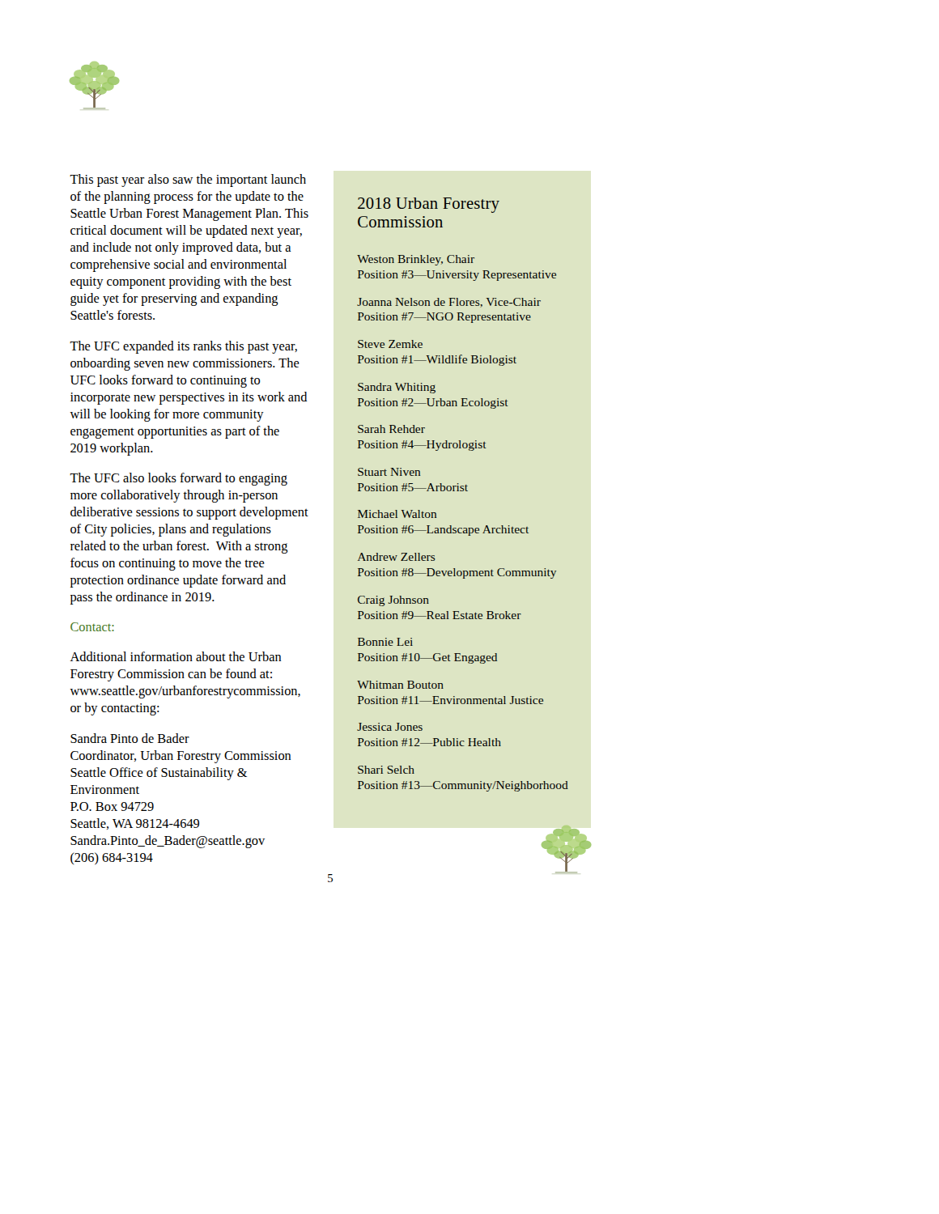This past year also saw the important launch of the planning process for the update to the Seattle Urban Forest Management Plan. This critical document will be updated next year, and include not only improved data, but a comprehensive social and environmental equity component providing with the best guide yet for preserving and expanding Seattle's forests.
The UFC expanded its ranks this past year, onboarding seven new commissioners. The UFC looks forward to continuing to incorporate new perspectives in its work and will be looking for more community engagement opportunities as part of the 2019 workplan.
The UFC also looks forward to engaging more collaboratively through in-person deliberative sessions to support development of City policies, plans and regulations related to the urban forest. With a strong focus on continuing to move the tree protection ordinance update forward and pass the ordinance in 2019.
Contact:
Additional information about the Urban Forestry Commission can be found at: www.seattle.gov/urbanforestrycommission, or by contacting:
Sandra Pinto de Bader
Coordinator, Urban Forestry Commission
Seattle Office of Sustainability & Environment
P.O. Box 94729
Seattle, WA 98124-4649
Sandra.Pinto_de_Bader@seattle.gov
(206) 684-3194
2018 Urban Forestry Commission
Weston Brinkley, Chair Position #3—University Representative
Joanna Nelson de Flores, Vice-Chair Position #7—NGO Representative
Steve Zemke Position #1—Wildlife Biologist
Sandra Whiting Position #2—Urban Ecologist
Sarah Rehder Position #4—Hydrologist
Stuart Niven Position #5—Arborist
Michael Walton Position #6—Landscape Architect
Andrew Zellers Position #8—Development Community
Craig Johnson Position #9—Real Estate Broker
Bonnie Lei Position #10—Get Engaged
Whitman Bouton Position #11—Environmental Justice
Jessica Jones Position #12—Public Health
Shari Selch Position #13—Community/Neighborhood
5